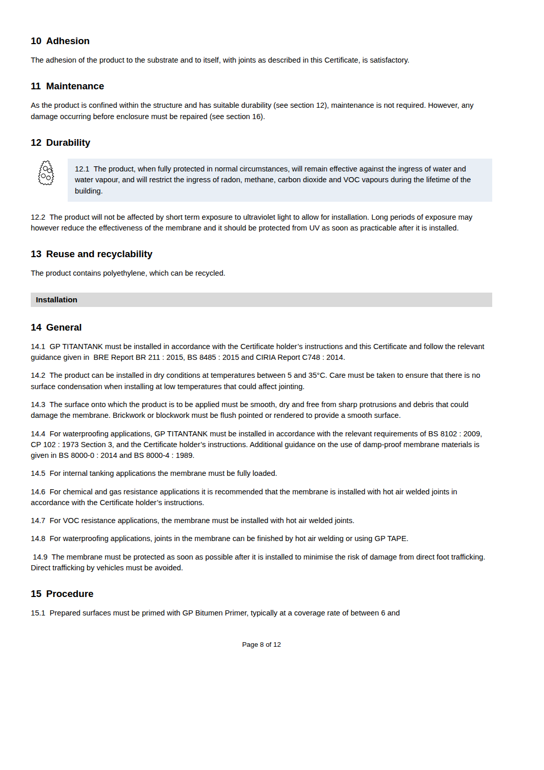10 Adhesion
The adhesion of the product to the substrate and to itself, with joints as described in this Certificate, is satisfactory.
11 Maintenance
As the product is confined within the structure and has suitable durability (see section 12), maintenance is not required. However, any damage occurring before enclosure must be repaired (see section 16).
12 Durability
12.1 The product, when fully protected in normal circumstances, will remain effective against the ingress of water and water vapour, and will restrict the ingress of radon, methane, carbon dioxide and VOC vapours during the lifetime of the building.
12.2 The product will not be affected by short term exposure to ultraviolet light to allow for installation. Long periods of exposure may however reduce the effectiveness of the membrane and it should be protected from UV as soon as practicable after it is installed.
13 Reuse and recyclability
The product contains polyethylene, which can be recycled.
Installation
14 General
14.1 GP TITANTANK must be installed in accordance with the Certificate holder’s instructions and this Certificate and follow the relevant guidance given in BRE Report BR 211 : 2015, BS 8485 : 2015 and CIRIA Report C748 : 2014.
14.2 The product can be installed in dry conditions at temperatures between 5 and 35°C. Care must be taken to ensure that there is no surface condensation when installing at low temperatures that could affect jointing.
14.3 The surface onto which the product is to be applied must be smooth, dry and free from sharp protrusions and debris that could damage the membrane. Brickwork or blockwork must be flush pointed or rendered to provide a smooth surface.
14.4 For waterproofing applications, GP TITANTANK must be installed in accordance with the relevant requirements of BS 8102 : 2009, CP 102 : 1973 Section 3, and the Certificate holder’s instructions. Additional guidance on the use of damp-proof membrane materials is given in BS 8000-0 : 2014 and BS 8000-4 : 1989.
14.5 For internal tanking applications the membrane must be fully loaded.
14.6 For chemical and gas resistance applications it is recommended that the membrane is installed with hot air welded joints in accordance with the Certificate holder’s instructions.
14.7 For VOC resistance applications, the membrane must be installed with hot air welded joints.
14.8 For waterproofing applications, joints in the membrane can be finished by hot air welding or using GP TAPE.
14.9 The membrane must be protected as soon as possible after it is installed to minimise the risk of damage from direct foot trafficking. Direct trafficking by vehicles must be avoided.
15 Procedure
15.1 Prepared surfaces must be primed with GP Bitumen Primer, typically at a coverage rate of between 6 and
Page 8 of 12